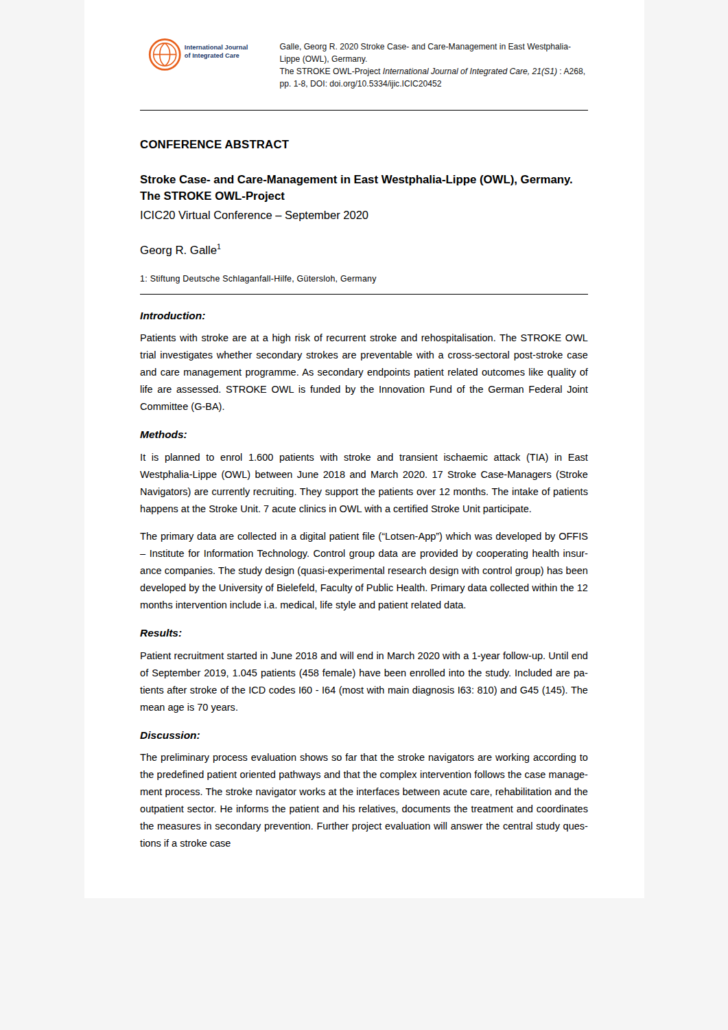International Journal of Integrated Care
Galle, Georg R. 2020 Stroke Case- and Care-Management in East Westphalia-Lippe (OWL), Germany.
The STROKE OWL-Project International Journal of Integrated Care, 21(S1) : A268, pp. 1-8, DOI: doi.org/10.5334/ijic.ICIC20452
CONFERENCE ABSTRACT
Stroke Case- and Care-Management in East Westphalia-Lippe (OWL), Germany.
The STROKE OWL-Project
ICIC20 Virtual Conference – September 2020
Georg R. Galle1
1: Stiftung Deutsche Schlaganfall-Hilfe, Gütersloh, Germany
Introduction:
Patients with stroke are at a high risk of recurrent stroke and rehospitalisation. The STROKE OWL trial investigates whether secondary strokes are preventable with a cross-sectoral post-stroke case and care management programme. As secondary endpoints patient related outcomes like quality of life are assessed. STROKE OWL is funded by the Innovation Fund of the German Federal Joint Committee (G-BA).
Methods:
It is planned to enrol 1.600 patients with stroke and transient ischaemic attack (TIA) in East Westphalia-Lippe (OWL) between June 2018 and March 2020. 17 Stroke Case-Managers (Stroke Navigators) are currently recruiting. They support the patients over 12 months. The intake of patients happens at the Stroke Unit. 7 acute clinics in OWL with a certified Stroke Unit participate.
The primary data are collected in a digital patient file (“Lotsen-App”) which was developed by OFFIS – Institute for Information Technology. Control group data are provided by cooperating health insurance companies. The study design (quasi-experimental research design with control group) has been developed by the University of Bielefeld, Faculty of Public Health. Primary data collected within the 12 months intervention include i.a. medical, life style and patient related data.
Results:
Patient recruitment started in June 2018 and will end in March 2020 with a 1-year follow-up. Until end of September 2019, 1.045 patients (458 female) have been enrolled into the study. Included are patients after stroke of the ICD codes I60 - I64 (most with main diagnosis I63: 810) and G45 (145). The mean age is 70 years.
Discussion:
The preliminary process evaluation shows so far that the stroke navigators are working according to the predefined patient oriented pathways and that the complex intervention follows the case management process. The stroke navigator works at the interfaces between acute care, rehabilitation and the outpatient sector. He informs the patient and his relatives, documents the treatment and coordinates the measures in secondary prevention. Further project evaluation will answer the central study questions if a stroke case